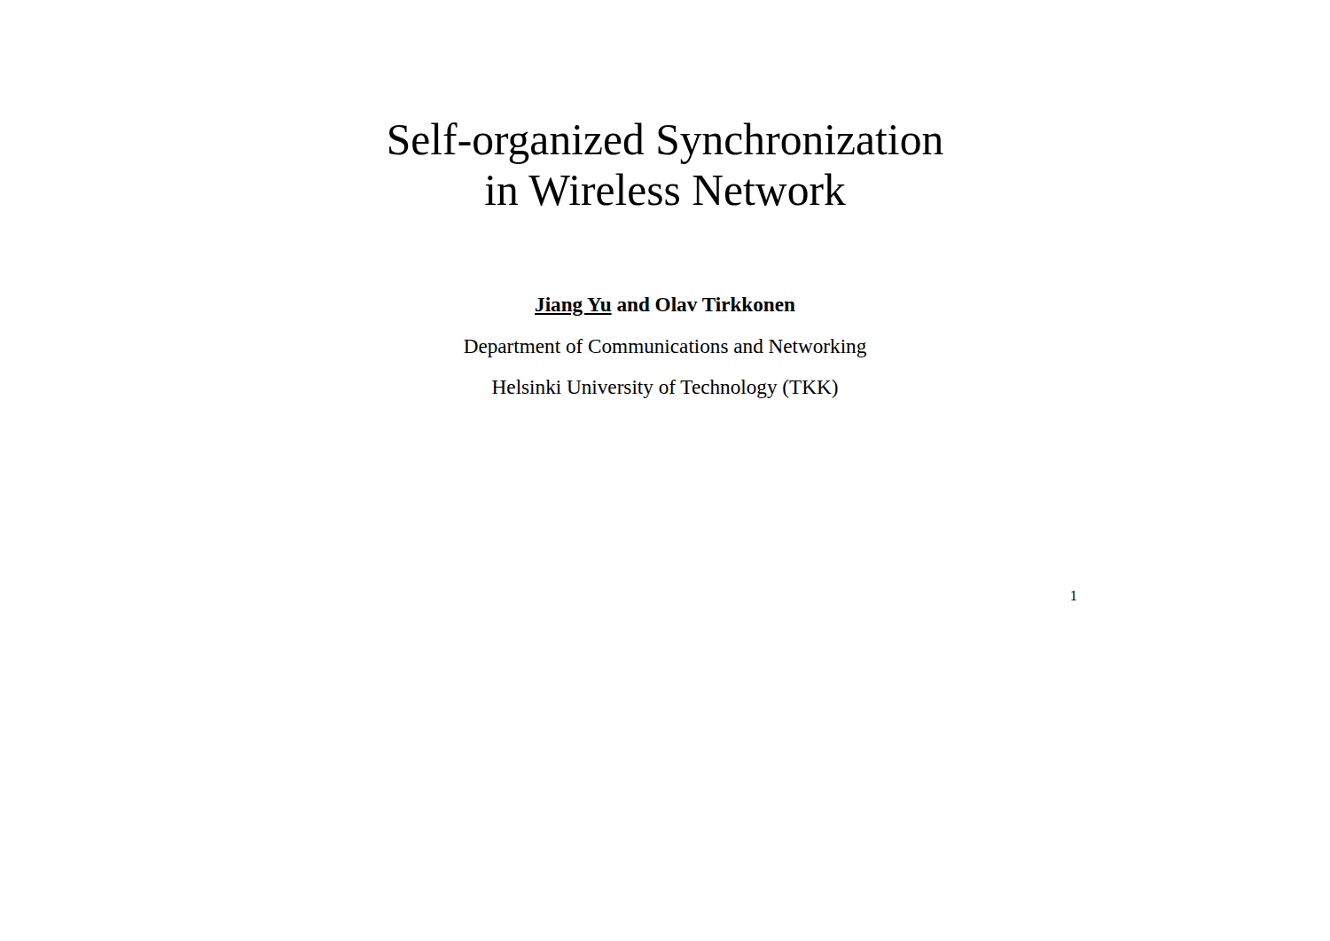Self-organized Synchronization
in Wireless Network
Jiang Yu and Olav Tirkkonen
Department of Communications and Networking
Helsinki University of Technology (TKK)
1